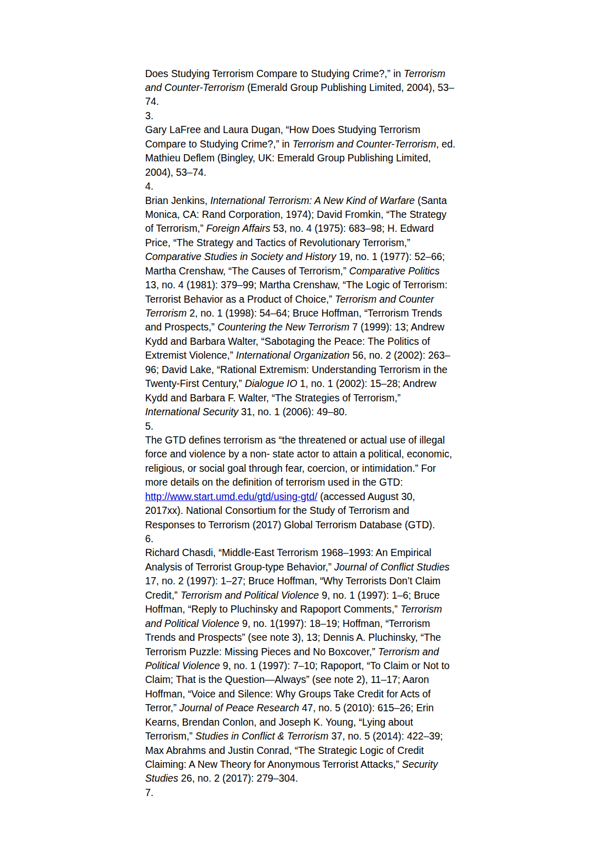Does Studying Terrorism Compare to Studying Crime?,” in Terrorism and Counter-Terrorism (Emerald Group Publishing Limited, 2004), 53–74.
3.
Gary LaFree and Laura Dugan, “How Does Studying Terrorism Compare to Studying Crime?,” in Terrorism and Counter-Terrorism, ed. Mathieu Deflem (Bingley, UK: Emerald Group Publishing Limited, 2004), 53–74.
4.
Brian Jenkins, International Terrorism: A New Kind of Warfare (Santa Monica, CA: Rand Corporation, 1974); David Fromkin, “The Strategy of Terrorism,” Foreign Affairs 53, no. 4 (1975): 683–98; H. Edward Price, “The Strategy and Tactics of Revolutionary Terrorism,” Comparative Studies in Society and History 19, no. 1 (1977): 52–66; Martha Crenshaw, “The Causes of Terrorism,” Comparative Politics 13, no. 4 (1981): 379–99; Martha Crenshaw, “The Logic of Terrorism: Terrorist Behavior as a Product of Choice,” Terrorism and Counter Terrorism 2, no. 1 (1998): 54–64; Bruce Hoffman, “Terrorism Trends and Prospects,” Countering the New Terrorism 7 (1999): 13; Andrew Kydd and Barbara Walter, “Sabotaging the Peace: The Politics of Extremist Violence,” International Organization 56, no. 2 (2002): 263–96; David Lake, “Rational Extremism: Understanding Terrorism in the Twenty-First Century,” Dialogue IO 1, no. 1 (2002): 15–28; Andrew Kydd and Barbara F. Walter, “The Strategies of Terrorism,” International Security 31, no. 1 (2006): 49–80.
5.
The GTD defines terrorism as “the threatened or actual use of illegal force and violence by a non- state actor to attain a political, economic, religious, or social goal through fear, coercion, or intimidation.” For more details on the definition of terrorism used in the GTD: http://www.start.umd.edu/gtd/using-gtd/ (accessed August 30, 2017xx). National Consortium for the Study of Terrorism and Responses to Terrorism (2017) Global Terrorism Database (GTD).
6.
Richard Chasdi, “Middle-East Terrorism 1968–1993: An Empirical Analysis of Terrorist Group-type Behavior,” Journal of Conflict Studies 17, no. 2 (1997): 1–27; Bruce Hoffman, “Why Terrorists Don’t Claim Credit,” Terrorism and Political Violence 9, no. 1 (1997): 1–6; Bruce Hoffman, “Reply to Pluchinsky and Rapoport Comments,” Terrorism and Political Violence 9, no. 1(1997): 18–19; Hoffman, “Terrorism Trends and Prospects” (see note 3), 13; Dennis A. Pluchinsky, “The Terrorism Puzzle: Missing Pieces and No Boxcover,” Terrorism and Political Violence 9, no. 1 (1997): 7–10; Rapoport, “To Claim or Not to Claim; That is the Question—Always” (see note 2), 11–17; Aaron Hoffman, “Voice and Silence: Why Groups Take Credit for Acts of Terror,” Journal of Peace Research 47, no. 5 (2010): 615–26; Erin Kearns, Brendan Conlon, and Joseph K. Young, “Lying about Terrorism,” Studies in Conflict & Terrorism 37, no. 5 (2014): 422–39; Max Abrahms and Justin Conrad, “The Strategic Logic of Credit Claiming: A New Theory for Anonymous Terrorist Attacks,” Security Studies 26, no. 2 (2017): 279–304.
7.